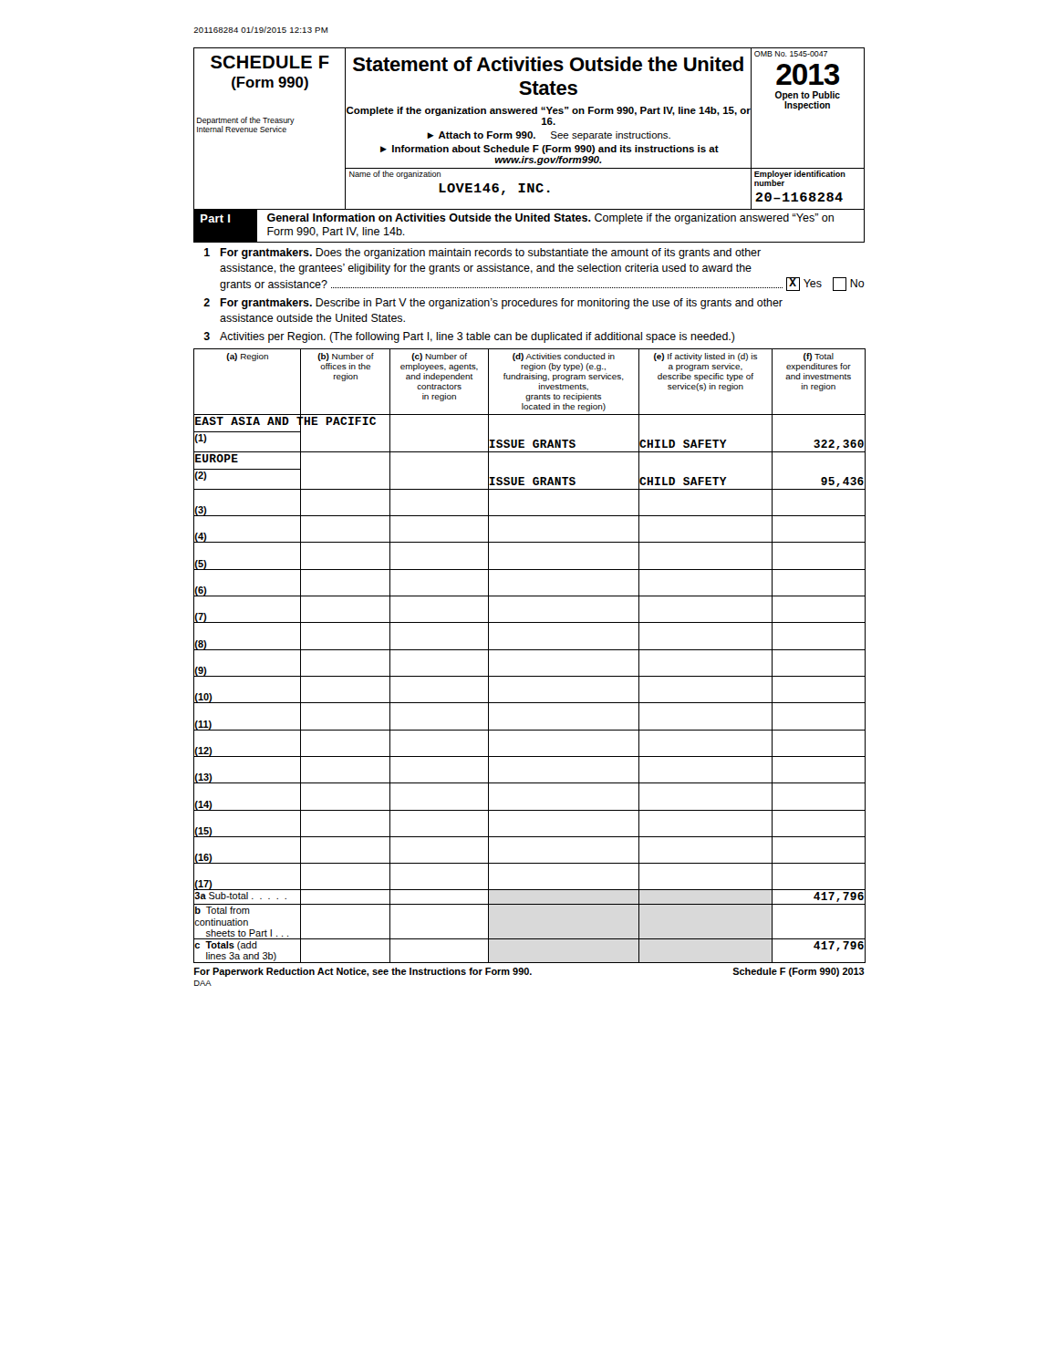201168284 01/19/2015 12:13 PM
| SCHEDULE F (Form 990) Department of the Treasury Internal Revenue Service | Statement of Activities Outside the United States Complete if the organization answered “Yes” on Form 990, Part IV, line 14b, 15, or 16. ► Attach to Form 990. See separate instructions. ► Information about Schedule F (Form 990) and its instructions is at www.irs.gov/form990. | OMB No. 1545-0047 2013 Open to Public Inspection |
| Name of the organization LOVE146, INC. | Employer identification number 20–1168284 |
Part I
General Information on Activities Outside the United States. Complete if the organization answered “Yes” on
Form 990, Part IV, line 14b.
1
For grantmakers. Does the organization maintain records to substantiate the amount of its grants and other
assistance, the grantees’ eligibility for the grants or assistance, and the selection criteria used to award the
grants or assistance? X Yes No
2
For grantmakers. Describe in Part V the organization’s procedures for monitoring the use of its grants and other
assistance outside the United States.
3
Activities per Region. (The following Part I, line 3 table can be duplicated if additional space is needed.)
| (a) Region | (b) Number of offices in the region | (c) Number of employees, agents, and independent contractors in region | (d) Activities conducted in region (by type) (e.g., fundraising, program services, investments, grants to recipients located in the region) | (e) If activity listed in (d) is a program service, describe specific type of service(s) in region | (f) Total expenditures for and investments in region |
| --- | --- | --- | --- | --- | --- |
| EAST ASIA AND THE PACIFIC | | | ISSUE GRANTS | CHILD SAFETY | 322,360 |
| (1) |
| EUROPE | | | ISSUE GRANTS | CHILD SAFETY | 95,436 |
| (2) |
| (3) | | | | | |
| (4) | | | | | |
| (5) | | | | | |
| (6) | | | | | |
| (7) | | | | | |
| (8) | | | | | |
| (9) | | | | | |
| (10) | | | | | |
| (11) | | | | | |
| (12) | | | | | |
| (13) | | | | | |
| (14) | | | | | |
| (15) | | | | | |
| (16) | | | | | |
| (17) | | | | | |
| 3a Sub-total . . . . . | | | | | 417,796 |
| b Total from continuation sheets to Part I . . . | | | | | |
| c Totals (add lines 3a and 3b) | | | | | 417,796 |
For Paperwork Reduction Act Notice, see the Instructions for Form 990.
Schedule F (Form 990) 2013
DAA